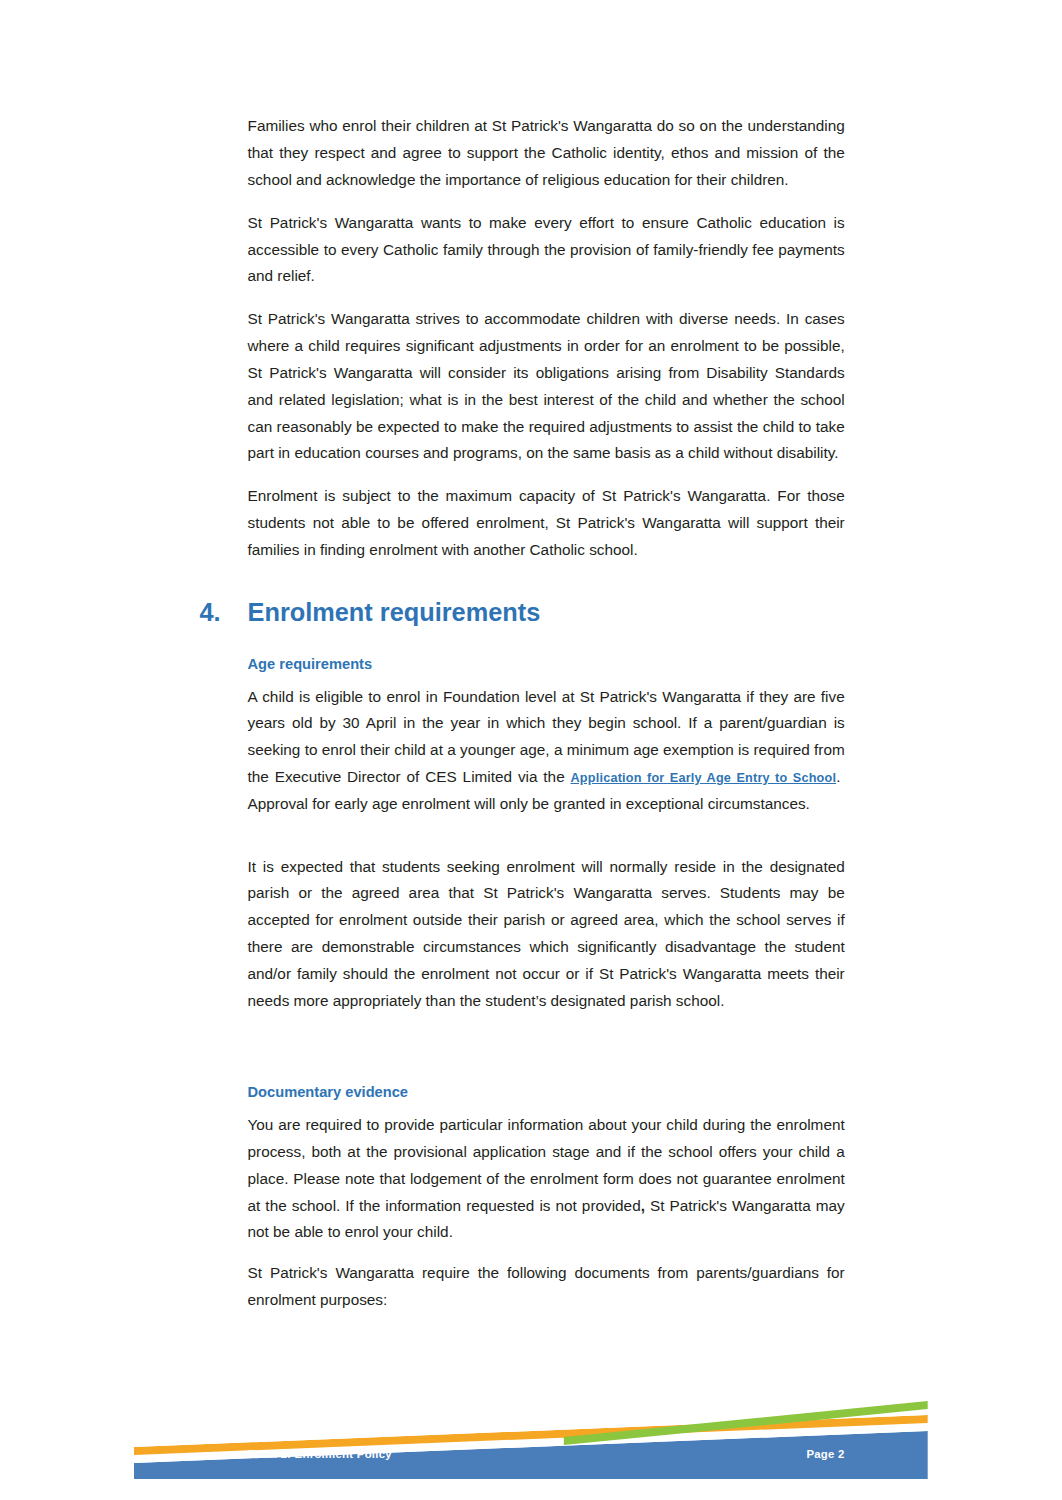Families who enrol their children at St Patrick's Wangaratta do so on the understanding that they respect and agree to support the Catholic identity, ethos and mission of the school and acknowledge the importance of religious education for their children.
St Patrick's Wangaratta wants to make every effort to ensure Catholic education is accessible to every Catholic family through the provision of family-friendly fee payments and relief.
St Patrick's Wangaratta strives to accommodate children with diverse needs. In cases where a child requires significant adjustments in order for an enrolment to be possible, St Patrick's Wangaratta will consider its obligations arising from Disability Standards and related legislation; what is in the best interest of the child and whether the school can reasonably be expected to make the required adjustments to assist the child to take part in education courses and programs, on the same basis as a child without disability.
Enrolment is subject to the maximum capacity of St Patrick's Wangaratta. For those students not able to be offered enrolment, St Patrick's Wangaratta will support their families in finding enrolment with another Catholic school.
4. Enrolment requirements
Age requirements
A child is eligible to enrol in Foundation level at St Patrick's Wangaratta if they are five years old by 30 April in the year in which they begin school. If a parent/guardian is seeking to enrol their child at a younger age, a minimum age exemption is required from the Executive Director of CES Limited via the Application for Early Age Entry to School. Approval for early age enrolment will only be granted in exceptional circumstances.
It is expected that students seeking enrolment will normally reside in the designated parish or the agreed area that St Patrick's Wangaratta serves. Students may be accepted for enrolment outside their parish or agreed area, which the school serves if there are demonstrable circumstances which significantly disadvantage the student and/or family should the enrolment not occur or if St Patrick's Wangaratta meets their needs more appropriately than the student’s designated parish school.
Documentary evidence
You are required to provide particular information about your child during the enrolment process, both at the provisional application stage and if the school offers your child a place. Please note that lodgement of the enrolment form does not guarantee enrolment at the school. If the information requested is not provided, St Patrick's Wangaratta may not be able to enrol your child.
St Patrick's Wangaratta require the following documents from parents/guardians for enrolment purposes:
Form 1: Enrolment Policy Page 2